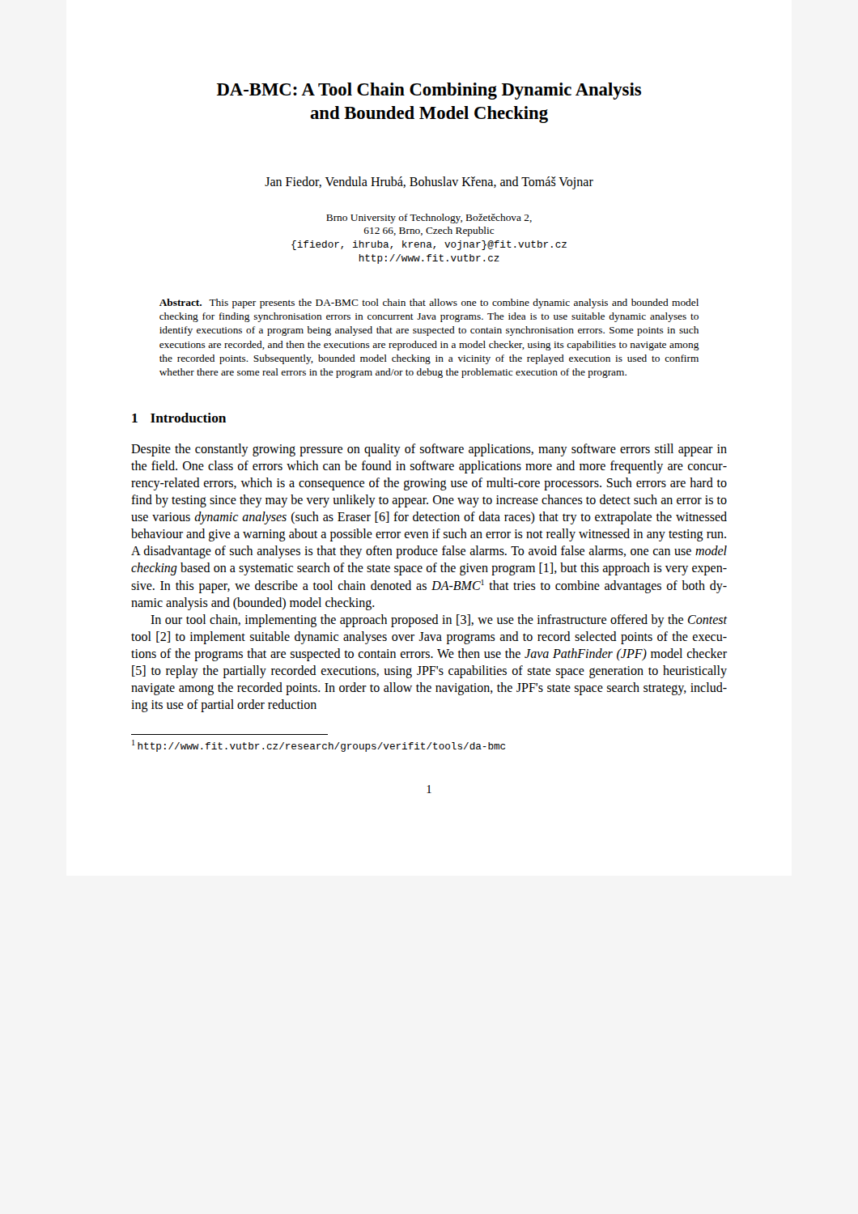DA-BMC: A Tool Chain Combining Dynamic Analysis
and Bounded Model Checking
Jan Fiedor, Vendula Hrubá, Bohuslav Křena, and Tomáš Vojnar
Brno University of Technology, Božetěchova 2,
612 66, Brno, Czech Republic
{ifiedor, ihruba, krena, vojnar}@fit.vutbr.cz
http://www.fit.vutbr.cz
Abstract. This paper presents the DA-BMC tool chain that allows one to combine dynamic analysis and bounded model checking for finding synchronisation errors in concurrent Java programs. The idea is to use suitable dynamic analyses to identify executions of a program being analysed that are suspected to contain synchronisation errors. Some points in such executions are recorded, and then the executions are reproduced in a model checker, using its capabilities to navigate among the recorded points. Subsequently, bounded model checking in a vicinity of the replayed execution is used to confirm whether there are some real errors in the program and/or to debug the problematic execution of the program.
1 Introduction
Despite the constantly growing pressure on quality of software applications, many software errors still appear in the field. One class of errors which can be found in software applications more and more frequently are concurrency-related errors, which is a consequence of the growing use of multi-core processors. Such errors are hard to find by testing since they may be very unlikely to appear. One way to increase chances to detect such an error is to use various dynamic analyses (such as Eraser [6] for detection of data races) that try to extrapolate the witnessed behaviour and give a warning about a possible error even if such an error is not really witnessed in any testing run. A disadvantage of such analyses is that they often produce false alarms. To avoid false alarms, one can use model checking based on a systematic search of the state space of the given program [1], but this approach is very expensive. In this paper, we describe a tool chain denoted as DA-BMC1 that tries to combine advantages of both dynamic analysis and (bounded) model checking.
In our tool chain, implementing the approach proposed in [3], we use the infrastructure offered by the Contest tool [2] to implement suitable dynamic analyses over Java programs and to record selected points of the executions of the programs that are suspected to contain errors. We then use the Java PathFinder (JPF) model checker [5] to replay the partially recorded executions, using JPF's capabilities of state space generation to heuristically navigate among the recorded points. In order to allow the navigation, the JPF's state space search strategy, including its use of partial order reduction
1http://www.fit.vutbr.cz/research/groups/verifit/tools/da-bmc
1